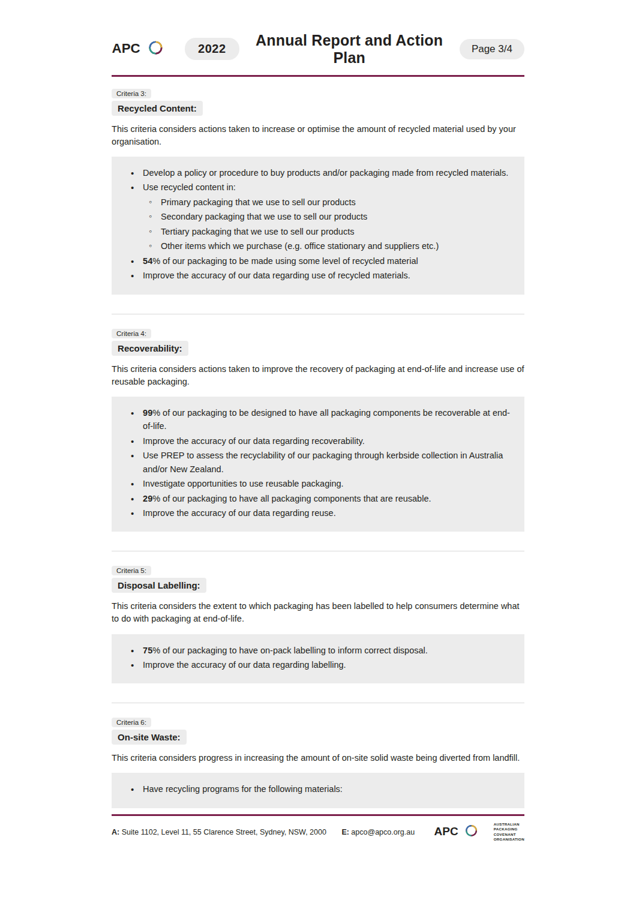APC
2022
Annual Report and Action Plan
Page 3/4
Criteria 3:
Recycled Content:
This criteria considers actions taken to increase or optimise the amount of recycled material used by your organisation.
Develop a policy or procedure to buy products and/or packaging made from recycled materials.
Use recycled content in:
Primary packaging that we use to sell our products
Secondary packaging that we use to sell our products
Tertiary packaging that we use to sell our products
Other items which we purchase (e.g. office stationary and suppliers etc.)
54% of our packaging to be made using some level of recycled material
Improve the accuracy of our data regarding use of recycled materials.
Criteria 4:
Recoverability:
This criteria considers actions taken to improve the recovery of packaging at end-of-life and increase use of reusable packaging.
99% of our packaging to be designed to have all packaging components be recoverable at end-of-life.
Improve the accuracy of our data regarding recoverability.
Use PREP to assess the recyclability of our packaging through kerbside collection in Australia and/or New Zealand.
Investigate opportunities to use reusable packaging.
29% of our packaging to have all packaging components that are reusable.
Improve the accuracy of our data regarding reuse.
Criteria 5:
Disposal Labelling:
This criteria considers the extent to which packaging has been labelled to help consumers determine what to do with packaging at end-of-life.
75% of our packaging to have on-pack labelling to inform correct disposal.
Improve the accuracy of our data regarding labelling.
Criteria 6:
On-site Waste:
This criteria considers progress in increasing the amount of on-site solid waste being diverted from landfill.
Have recycling programs for the following materials:
A: Suite 1102, Level 11, 55 Clarence Street, Sydney, NSW, 2000 E: apco@apco.org.au
APC
Australian
Packaging
Covenant
Organisation